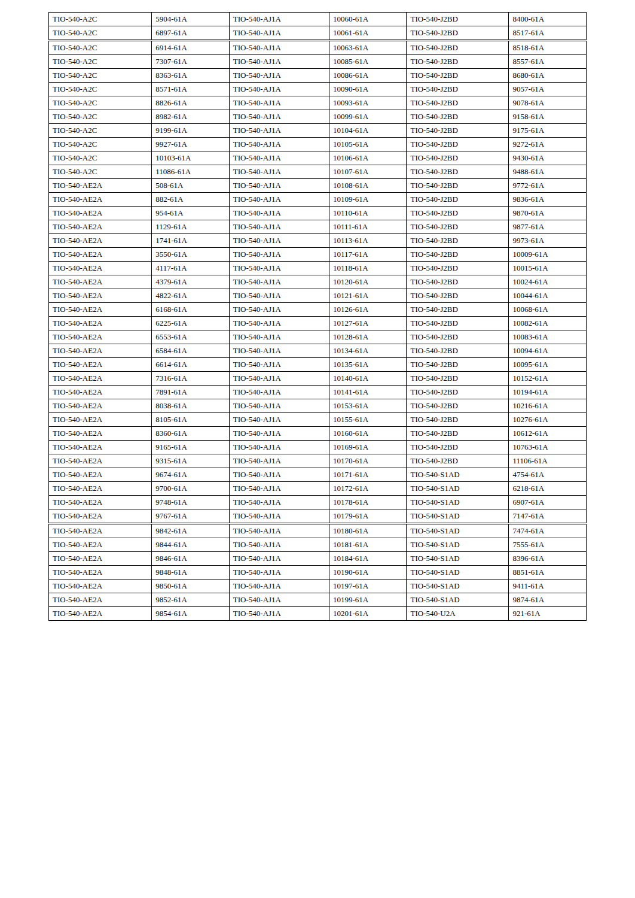| TIO-540-A2C | 5904-61A | TIO-540-AJ1A | 10060-61A | TIO-540-J2BD | 8400-61A |
| TIO-540-A2C | 6897-61A | TIO-540-AJ1A | 10061-61A | TIO-540-J2BD | 8517-61A |
| TIO-540-A2C | 6914-61A | TIO-540-AJ1A | 10063-61A | TIO-540-J2BD | 8518-61A |
| TIO-540-A2C | 7307-61A | TIO-540-AJ1A | 10085-61A | TIO-540-J2BD | 8557-61A |
| TIO-540-A2C | 8363-61A | TIO-540-AJ1A | 10086-61A | TIO-540-J2BD | 8680-61A |
| TIO-540-A2C | 8571-61A | TIO-540-AJ1A | 10090-61A | TIO-540-J2BD | 9057-61A |
| TIO-540-A2C | 8826-61A | TIO-540-AJ1A | 10093-61A | TIO-540-J2BD | 9078-61A |
| TIO-540-A2C | 8982-61A | TIO-540-AJ1A | 10099-61A | TIO-540-J2BD | 9158-61A |
| TIO-540-A2C | 9199-61A | TIO-540-AJ1A | 10104-61A | TIO-540-J2BD | 9175-61A |
| TIO-540-A2C | 9927-61A | TIO-540-AJ1A | 10105-61A | TIO-540-J2BD | 9272-61A |
| TIO-540-A2C | 10103-61A | TIO-540-AJ1A | 10106-61A | TIO-540-J2BD | 9430-61A |
| TIO-540-A2C | 11086-61A | TIO-540-AJ1A | 10107-61A | TIO-540-J2BD | 9488-61A |
| TIO-540-AE2A | 508-61A | TIO-540-AJ1A | 10108-61A | TIO-540-J2BD | 9772-61A |
| TIO-540-AE2A | 882-61A | TIO-540-AJ1A | 10109-61A | TIO-540-J2BD | 9836-61A |
| TIO-540-AE2A | 954-61A | TIO-540-AJ1A | 10110-61A | TIO-540-J2BD | 9870-61A |
| TIO-540-AE2A | 1129-61A | TIO-540-AJ1A | 10111-61A | TIO-540-J2BD | 9877-61A |
| TIO-540-AE2A | 1741-61A | TIO-540-AJ1A | 10113-61A | TIO-540-J2BD | 9973-61A |
| TIO-540-AE2A | 3550-61A | TIO-540-AJ1A | 10117-61A | TIO-540-J2BD | 10009-61A |
| TIO-540-AE2A | 4117-61A | TIO-540-AJ1A | 10118-61A | TIO-540-J2BD | 10015-61A |
| TIO-540-AE2A | 4379-61A | TIO-540-AJ1A | 10120-61A | TIO-540-J2BD | 10024-61A |
| TIO-540-AE2A | 4822-61A | TIO-540-AJ1A | 10121-61A | TIO-540-J2BD | 10044-61A |
| TIO-540-AE2A | 6168-61A | TIO-540-AJ1A | 10126-61A | TIO-540-J2BD | 10068-61A |
| TIO-540-AE2A | 6225-61A | TIO-540-AJ1A | 10127-61A | TIO-540-J2BD | 10082-61A |
| TIO-540-AE2A | 6553-61A | TIO-540-AJ1A | 10128-61A | TIO-540-J2BD | 10083-61A |
| TIO-540-AE2A | 6584-61A | TIO-540-AJ1A | 10134-61A | TIO-540-J2BD | 10094-61A |
| TIO-540-AE2A | 6614-61A | TIO-540-AJ1A | 10135-61A | TIO-540-J2BD | 10095-61A |
| TIO-540-AE2A | 7316-61A | TIO-540-AJ1A | 10140-61A | TIO-540-J2BD | 10152-61A |
| TIO-540-AE2A | 7891-61A | TIO-540-AJ1A | 10141-61A | TIO-540-J2BD | 10194-61A |
| TIO-540-AE2A | 8038-61A | TIO-540-AJ1A | 10153-61A | TIO-540-J2BD | 10216-61A |
| TIO-540-AE2A | 8105-61A | TIO-540-AJ1A | 10155-61A | TIO-540-J2BD | 10276-61A |
| TIO-540-AE2A | 8360-61A | TIO-540-AJ1A | 10160-61A | TIO-540-J2BD | 10612-61A |
| TIO-540-AE2A | 9165-61A | TIO-540-AJ1A | 10169-61A | TIO-540-J2BD | 10763-61A |
| TIO-540-AE2A | 9315-61A | TIO-540-AJ1A | 10170-61A | TIO-540-J2BD | 11106-61A |
| TIO-540-AE2A | 9674-61A | TIO-540-AJ1A | 10171-61A | TIO-540-S1AD | 4754-61A |
| TIO-540-AE2A | 9700-61A | TIO-540-AJ1A | 10172-61A | TIO-540-S1AD | 6218-61A |
| TIO-540-AE2A | 9748-61A | TIO-540-AJ1A | 10178-61A | TIO-540-S1AD | 6907-61A |
| TIO-540-AE2A | 9767-61A | TIO-540-AJ1A | 10179-61A | TIO-540-S1AD | 7147-61A |
| TIO-540-AE2A | 9842-61A | TIO-540-AJ1A | 10180-61A | TIO-540-S1AD | 7474-61A |
| TIO-540-AE2A | 9844-61A | TIO-540-AJ1A | 10181-61A | TIO-540-S1AD | 7555-61A |
| TIO-540-AE2A | 9846-61A | TIO-540-AJ1A | 10184-61A | TIO-540-S1AD | 8396-61A |
| TIO-540-AE2A | 9848-61A | TIO-540-AJ1A | 10190-61A | TIO-540-S1AD | 8851-61A |
| TIO-540-AE2A | 9850-61A | TIO-540-AJ1A | 10197-61A | TIO-540-S1AD | 9411-61A |
| TIO-540-AE2A | 9852-61A | TIO-540-AJ1A | 10199-61A | TIO-540-S1AD | 9874-61A |
| TIO-540-AE2A | 9854-61A | TIO-540-AJ1A | 10201-61A | TIO-540-U2A | 921-61A |